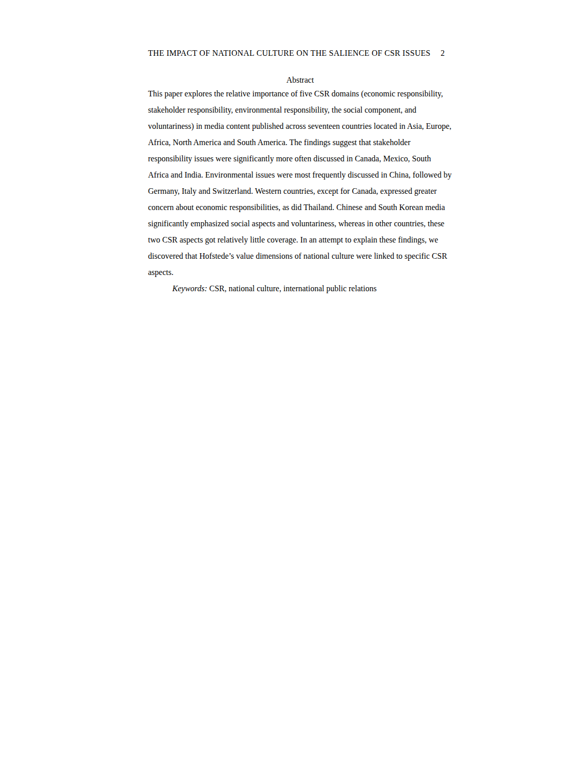The Impact of National Culture on the Salience of CSR Issues 2
Abstract
This paper explores the relative importance of five CSR domains (economic responsibility, stakeholder responsibility, environmental responsibility, the social component, and voluntariness) in media content published across seventeen countries located in Asia, Europe, Africa, North America and South America. The findings suggest that stakeholder responsibility issues were significantly more often discussed in Canada, Mexico, South Africa and India. Environmental issues were most frequently discussed in China, followed by Germany, Italy and Switzerland. Western countries, except for Canada, expressed greater concern about economic responsibilities, as did Thailand. Chinese and South Korean media significantly emphasized social aspects and voluntariness, whereas in other countries, these two CSR aspects got relatively little coverage. In an attempt to explain these findings, we discovered that Hofstede’s value dimensions of national culture were linked to specific CSR aspects.
Keywords: CSR, national culture, international public relations